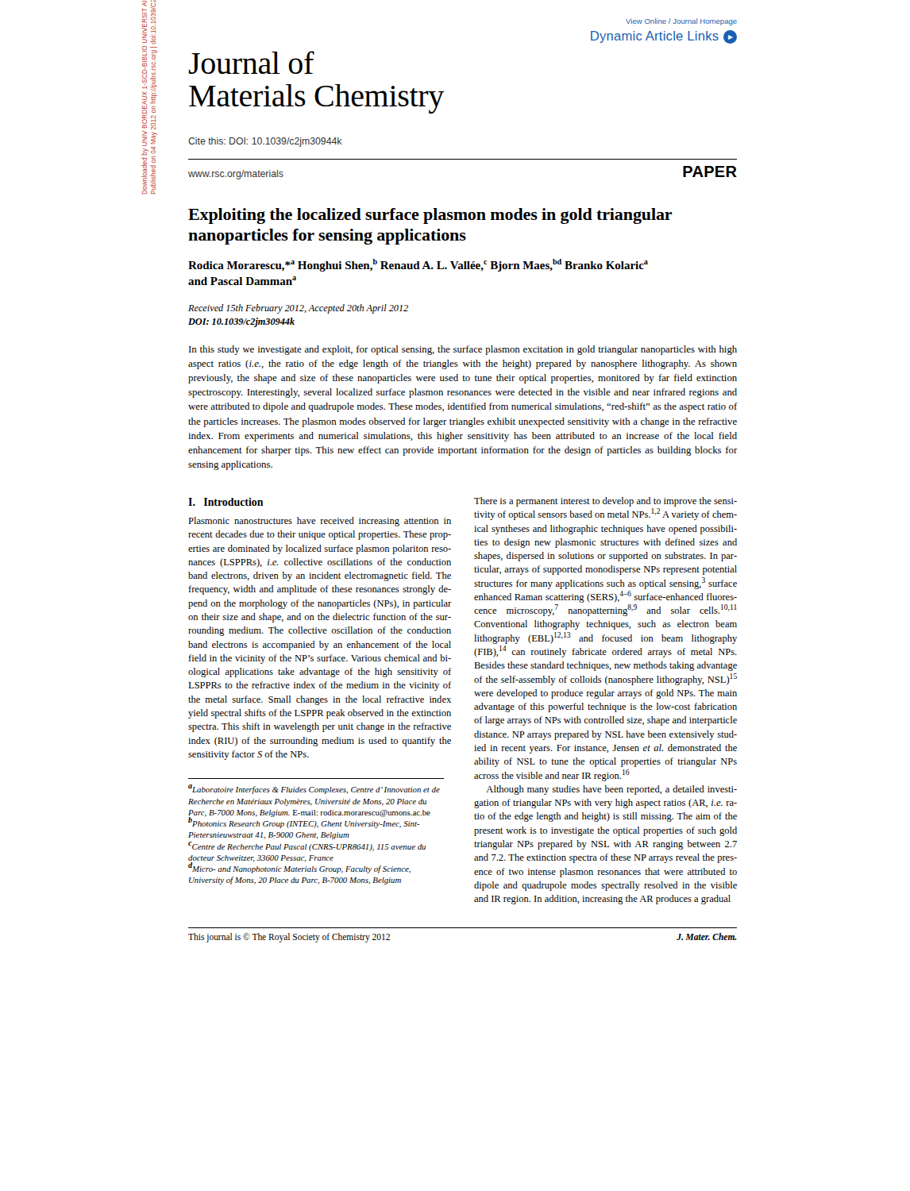Downloaded by UNIV BORDEAUX 1-SCD-BIBLIO UNIVERSIT AIRE on 04 May 2012 Published on 04 May 2012 on http://pubs.rsc.org | doi:10.1039/C2JM30944K
View Online / Journal Homepage
Dynamic Article Links ▸
Journal of
Materials Chemistry
Cite this: DOI: 10.1039/c2jm30944k
www.rsc.org/materials
PAPER
Exploiting the localized surface plasmon modes in gold triangular nanoparticles for sensing applications
Rodica Morarescu,*a Honghui Shen,b Renaud A. L. Vallée,c Bjorn Maes,bd Branko Kolarica
and Pascal Dammana
Received 15th February 2012, Accepted 20th April 2012
DOI: 10.1039/c2jm30944k
In this study we investigate and exploit, for optical sensing, the surface plasmon excitation in gold triangular nanoparticles with high aspect ratios (i.e., the ratio of the edge length of the triangles with the height) prepared by nanosphere lithography. As shown previously, the shape and size of these nanoparticles were used to tune their optical properties, monitored by far field extinction spectroscopy. Interestingly, several localized surface plasmon resonances were detected in the visible and near infrared regions and were attributed to dipole and quadrupole modes. These modes, identified from numerical simulations, “red-shift” as the aspect ratio of the particles increases. The plasmon modes observed for larger triangles exhibit unexpected sensitivity with a change in the refractive index. From experiments and numerical simulations, this higher sensitivity has been attributed to an increase of the local field enhancement for sharper tips. This new effect can provide important information for the design of particles as building blocks for sensing applications.
I. Introduction
Plasmonic nanostructures have received increasing attention in recent decades due to their unique optical properties. These properties are dominated by localized surface plasmon polariton resonances (LSPPRs), i.e. collective oscillations of the conduction band electrons, driven by an incident electromagnetic field. The frequency, width and amplitude of these resonances strongly depend on the morphology of the nanoparticles (NPs), in particular on their size and shape, and on the dielectric function of the surrounding medium. The collective oscillation of the conduction band electrons is accompanied by an enhancement of the local field in the vicinity of the NP’s surface. Various chemical and biological applications take advantage of the high sensitivity of LSPPRs to the refractive index of the medium in the vicinity of the metal surface. Small changes in the local refractive index yield spectral shifts of the LSPPR peak observed in the extinction spectra. This shift in wavelength per unit change in the refractive index (RIU) of the surrounding medium is used to quantify the sensitivity factor S of the NPs.
aLaboratoire Interfaces & Fluides Complexes, Centre d’ Innovation et de Recherche en Matériaux Polymères, Université de Mons, 20 Place du Parc, B-7000 Mons, Belgium. E-mail: rodica.morarescu@umons.ac.be
bPhotonics Research Group (INTEC), Ghent University-Imec, Sint-Pietersnieuwstraat 41, B-9000 Ghent, Belgium
cCentre de Recherche Paul Pascal (CNRS-UPR8641), 115 avenue du docteur Schweitzer, 33600 Pessac, France
dMicro- and Nanophotonic Materials Group, Faculty of Science, University of Mons, 20 Place du Parc, B-7000 Mons, Belgium
There is a permanent interest to develop and to improve the sensitivity of optical sensors based on metal NPs.1,2 A variety of chemical syntheses and lithographic techniques have opened possibilities to design new plasmonic structures with defined sizes and shapes, dispersed in solutions or supported on substrates. In particular, arrays of supported monodisperse NPs represent potential structures for many applications such as optical sensing,3 surface enhanced Raman scattering (SERS),4–6 surface-enhanced fluorescence microscopy,7 nanopatterning8,9 and solar cells.10,11 Conventional lithography techniques, such as electron beam lithography (EBL)12,13 and focused ion beam lithography (FIB),14 can routinely fabricate ordered arrays of metal NPs. Besides these standard techniques, new methods taking advantage of the self-assembly of colloids (nanosphere lithography, NSL)15 were developed to produce regular arrays of gold NPs. The main advantage of this powerful technique is the low-cost fabrication of large arrays of NPs with controlled size, shape and interparticle distance. NP arrays prepared by NSL have been extensively studied in recent years. For instance, Jensen et al. demonstrated the ability of NSL to tune the optical properties of triangular NPs across the visible and near IR region.16
Although many studies have been reported, a detailed investigation of triangular NPs with very high aspect ratios (AR, i.e. ratio of the edge length and height) is still missing. The aim of the present work is to investigate the optical properties of such gold triangular NPs prepared by NSL with AR ranging between 2.7 and 7.2. The extinction spectra of these NP arrays reveal the presence of two intense plasmon resonances that were attributed to dipole and quadrupole modes spectrally resolved in the visible and IR region. In addition, increasing the AR produces a gradual
This journal is © The Royal Society of Chemistry 2012
J. Mater. Chem.